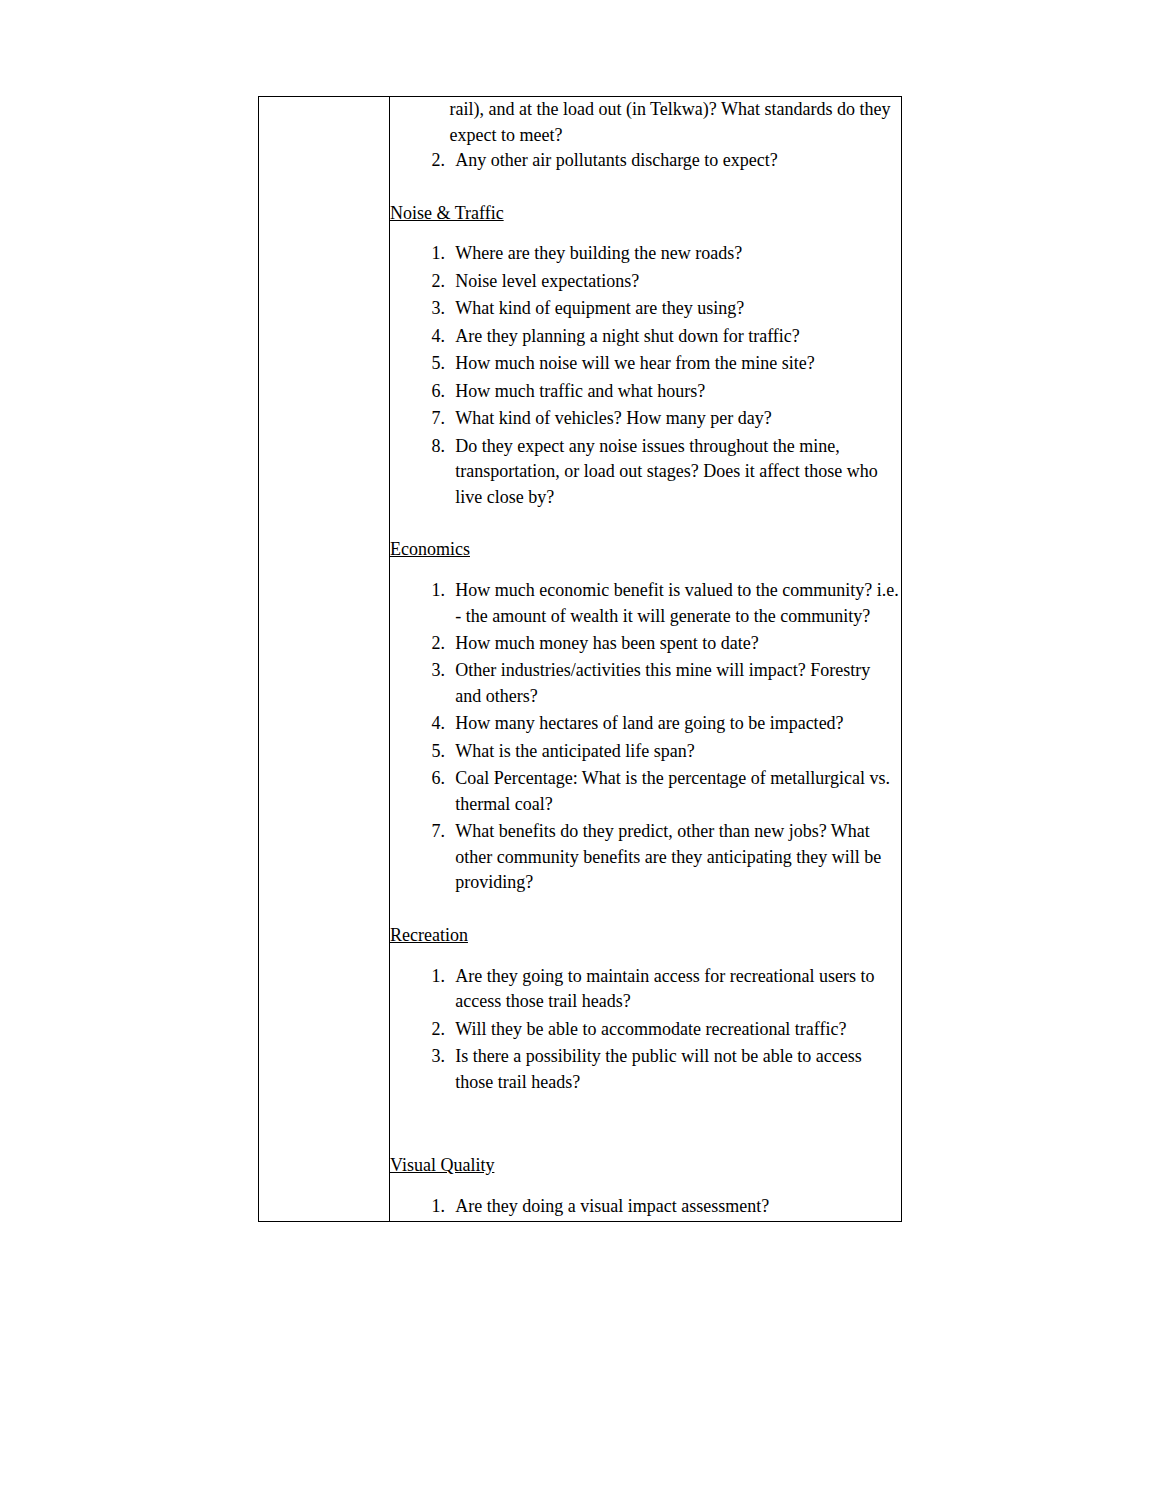| | rail), and at the load out (in Telkwa)? What standards do they expect to meet? Any other air pollutants discharge to expect? Noise & Traffic Where are they building the new roads? Noise level expectations? What kind of equipment are they using? Are they planning a night shut down for traffic? How much noise will we hear from the mine site? How much traffic and what hours? What kind of vehicles? How many per day? Do they expect any noise issues throughout the mine, transportation, or load out stages? Does it affect those who live close by? Economics How much economic benefit is valued to the community? i.e. - the amount of wealth it will generate to the community? How much money has been spent to date? Other industries/activities this mine will impact? Forestry and others? How many hectares of land are going to be impacted? What is the anticipated life span? Coal Percentage: What is the percentage of metallurgical vs. thermal coal? What benefits do they predict, other than new jobs? What other community benefits are they anticipating they will be providing? Recreation Are they going to maintain access for recreational users to access those trail heads? Will they be able to accommodate recreational traffic? Is there a possibility the public will not be able to access those trail heads? Visual Quality Are they doing a visual impact assessment? |